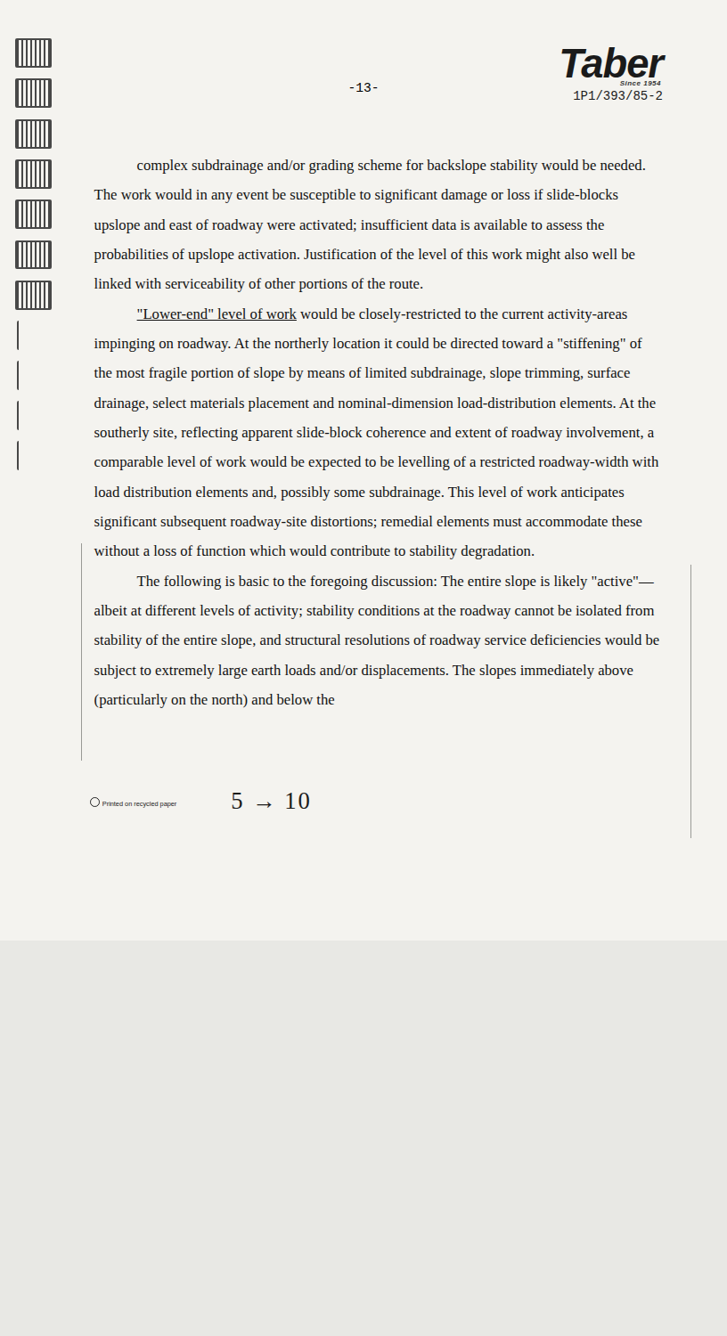TaberSince 1954
1P1/393/85-2
-13-
complex subdrainage and/or grading scheme for backslope stability would be needed. The work would in any event be susceptible to significant damage or loss if slide-blocks upslope and east of roadway were activated; insufficient data is available to assess the probabilities of upslope activation. Justification of the level of this work might also well be linked with serviceability of other portions of the route.
"Lower-end" level of work would be closely-restricted to the current activity-areas impinging on roadway. At the northerly location it could be directed toward a "stiffening" of the most fragile portion of slope by means of limited subdrainage, slope trimming, surface drainage, select materials placement and nominal-dimension load-distribution elements. At the southerly site, reflecting apparent slide-block coherence and extent of roadway involvement, a comparable level of work would be expected to be levelling of a restricted roadway-width with load distribution elements and, possibly some subdrainage. This level of work anticipates significant subsequent roadway-site distortions; remedial elements must accommodate these without a loss of function which would contribute to stability degradation.
The following is basic to the foregoing discussion: The entire slope is likely "active"—albeit at different levels of activity; stability conditions at the roadway cannot be isolated from stability of the entire slope, and structural resolutions of roadway service deficiencies would be subject to extremely large earth loads and/or displacements. The slopes immediately above (particularly on the north) and below the
5 → 10
Printed on recycled paper